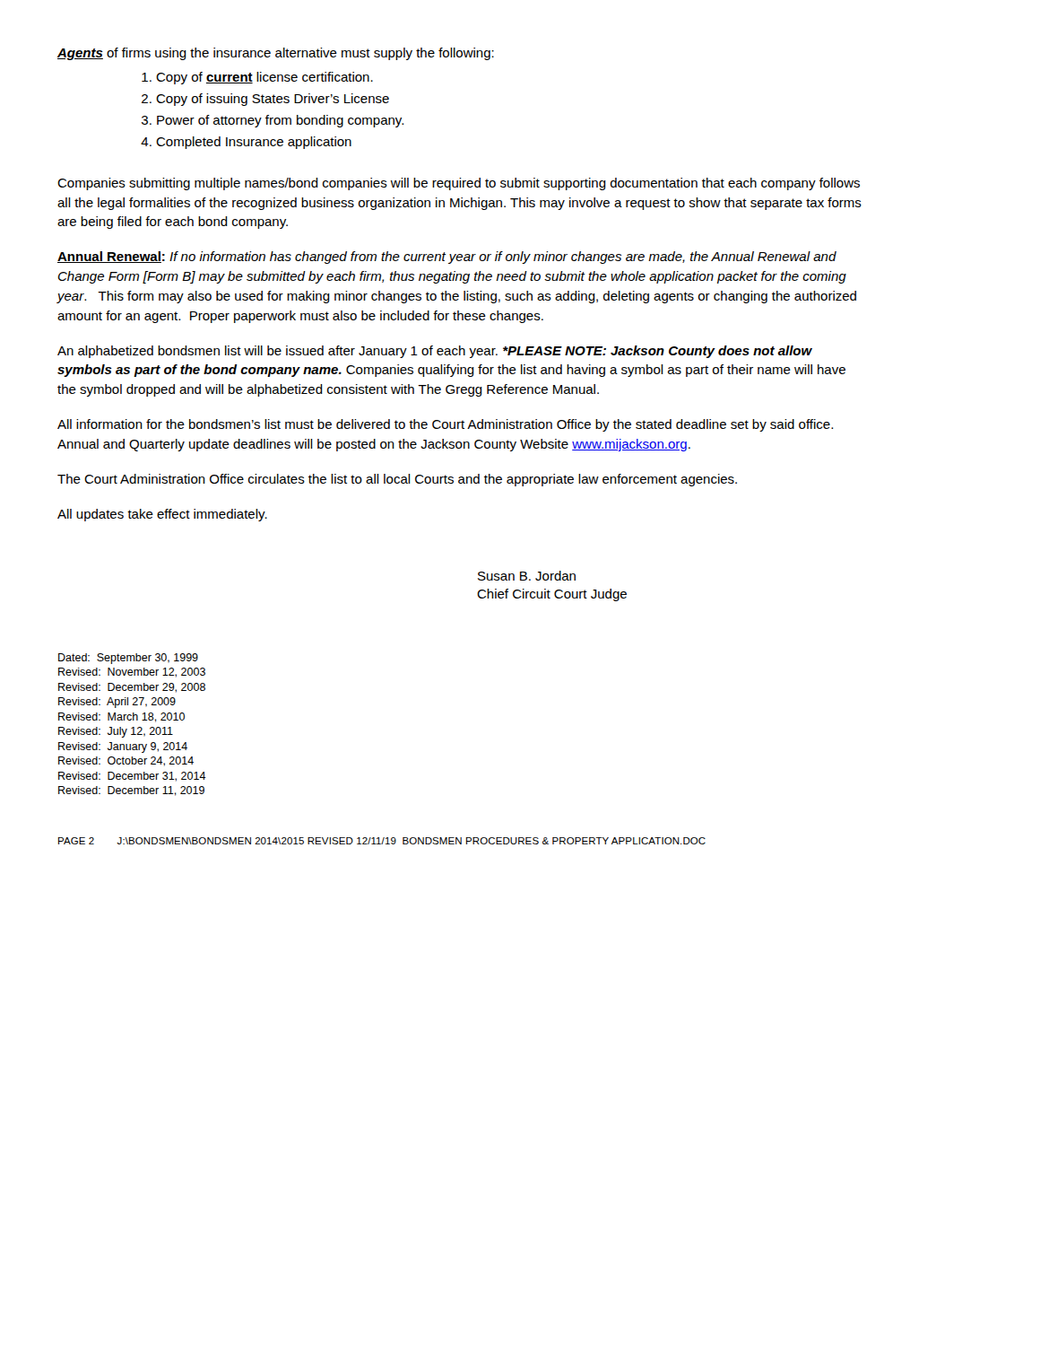Agents of firms using the insurance alternative must supply the following:
Copy of current license certification.
Copy of issuing States Driver’s License
Power of attorney from bonding company.
Completed Insurance application
Companies submitting multiple names/bond companies will be required to submit supporting documentation that each company follows all the legal formalities of the recognized business organization in Michigan. This may involve a request to show that separate tax forms are being filed for each bond company.
Annual Renewal: If no information has changed from the current year or if only minor changes are made, the Annual Renewal and Change Form [Form B] may be submitted by each firm, thus negating the need to submit the whole application packet for the coming year. This form may also be used for making minor changes to the listing, such as adding, deleting agents or changing the authorized amount for an agent. Proper paperwork must also be included for these changes.
An alphabetized bondsmen list will be issued after January 1 of each year. *PLEASE NOTE: Jackson County does not allow symbols as part of the bond company name. Companies qualifying for the list and having a symbol as part of their name will have the symbol dropped and will be alphabetized consistent with The Gregg Reference Manual.
All information for the bondsmen’s list must be delivered to the Court Administration Office by the stated deadline set by said office. Annual and Quarterly update deadlines will be posted on the Jackson County Website www.mijackson.org.
The Court Administration Office circulates the list to all local Courts and the appropriate law enforcement agencies.
All updates take effect immediately.
Susan B. Jordan
Chief Circuit Court Judge
Dated: September 30, 1999
Revised: November 12, 2003
Revised: December 29, 2008
Revised: April 27, 2009
Revised: March 18, 2010
Revised: July 12, 2011
Revised: January 9, 2014
Revised: October 24, 2014
Revised: December 31, 2014
Revised: December 11, 2019
PAGE 2 J:\BONDSMEN\BONDSMEN 2014\2015 REVISED 12/11/19 BONDSMEN PROCEDURES & PROPERTY APPLICATION.DOC